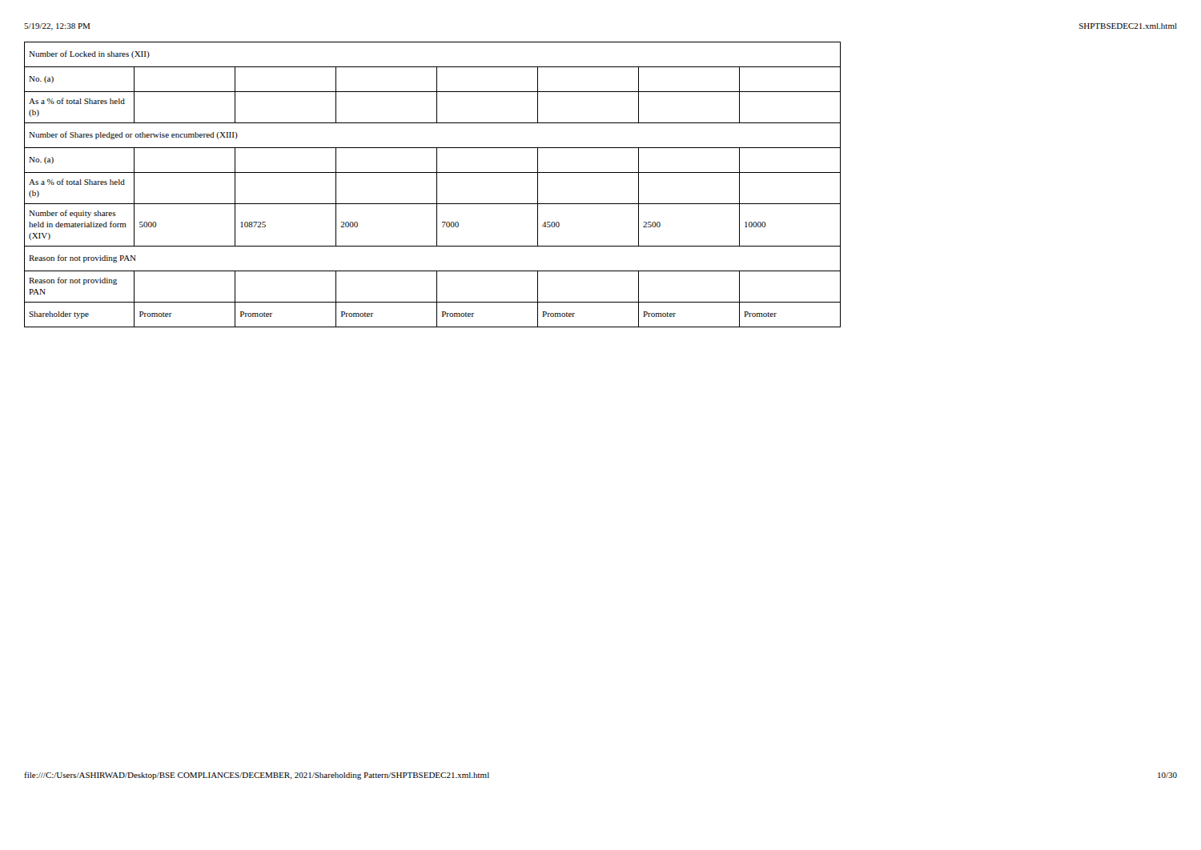5/19/22, 12:38 PM
SHPTBSEDEC21.xml.html
| Number of Locked in shares (XII) |
| No. (a) | | | | | | | |
| As a % of total Shares held (b) | | | | | | | |
| Number of Shares pledged or otherwise encumbered (XIII) |
| No. (a) | | | | | | | |
| As a % of total Shares held (b) | | | | | | | |
| Number of equity shares held in dematerialized form (XIV) | 5000 | 108725 | 2000 | 7000 | 4500 | 2500 | 10000 |
| Reason for not providing PAN |
| Reason for not providing PAN | | | | | | | |
| Shareholder type | Promoter | Promoter | Promoter | Promoter | Promoter | Promoter | Promoter |
file:///C:/Users/ASHIRWAD/Desktop/BSE COMPLIANCES/DECEMBER, 2021/Shareholding Pattern/SHPTBSEDEC21.xml.html
10/30